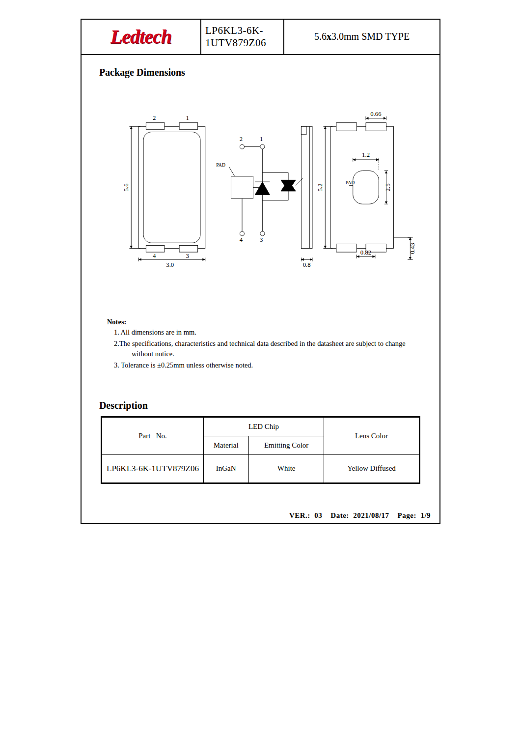Ledtech
LP6KL3-6K-1UTV879Z06
5.6 x 3.0mm SMD TYPE
Package Dimensions
2 1 4 3 3.0 5.6 2 1 4 3 PAD 0.8 0.66 5.2 1.2 2.5 PAD 0.82 0.43
Notes:
1. All dimensions are in mm.
2.The specifications, characteristics and technical data described in the datasheet are subject to change without notice.
3. Tolerance is ±0.25mm unless otherwise noted.
Description
| Part No. | LED Chip | Lens Color |
| --- | --- | --- |
| Material | Emitting Color |
| LP6KL3-6K-1UTV879Z06 | InGaN | White | Yellow Diffused |
VER.: 03 Date: 2021/08/17 Page: 1/9